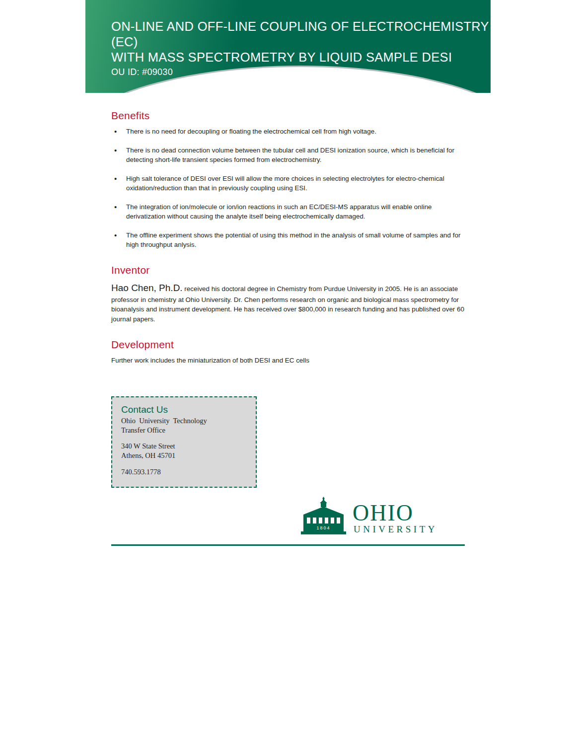On-line and Off-line Coupling of Electrochemistry (EC)
with Mass Spectrometry by Liquid Sample DESI
OU ID: #09030
Benefits
There is no need for decoupling or floating the electrochemical cell from high voltage.
There is no dead connection volume between the tubular cell and DESI ionization source, which is beneficial for detecting short-life transient species formed from electrochemistry.
High salt tolerance of DESI over ESI will allow the more choices in selecting electrolytes for electro-chemical oxidation/reduction than that in previously coupling using ESI.
The integration of ion/molecule or ion/ion reactions in such an EC/DESI-MS apparatus will enable online derivatization without causing the analyte itself being electrochemically damaged.
The offline experiment shows the potential of using this method in the analysis of small volume of samples and for high throughput anlysis.
Inventor
Hao Chen, Ph.D. received his doctoral degree in Chemistry from Purdue University in 2005. He is an associate professor in chemistry at Ohio University. Dr. Chen performs research on organic and biological mass spectrometry for bioanalysis and instrument development. He has received over $800,000 in research funding and has published over 60 journal papers.
Development
Further work includes the miniaturization of both DESI and EC cells
Contact Us
Ohio University Technology
Transfer Office
340 W State Street
Athens, OH 45701
740.593.1778
1804 OHIO UNIVERSITY